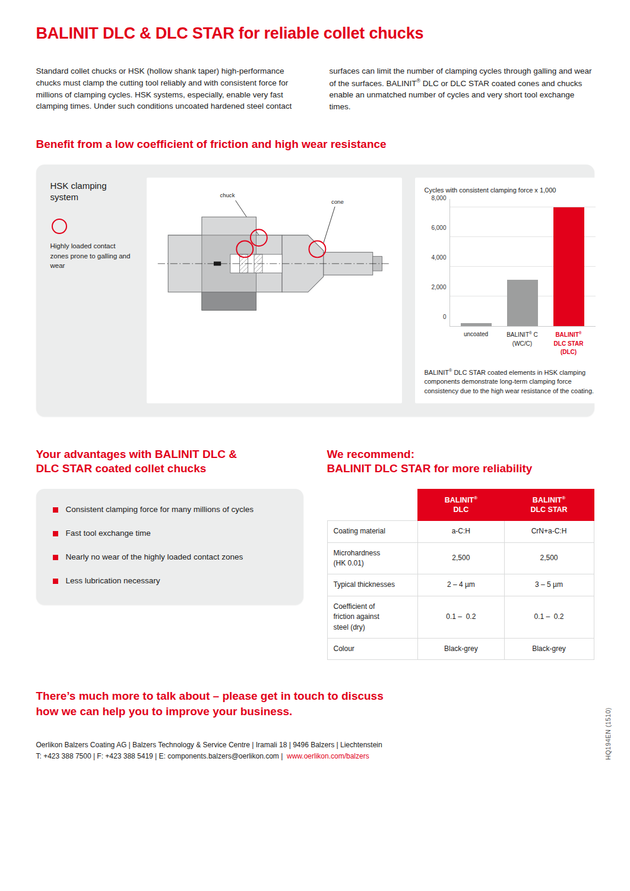BALINIT DLC & DLC STAR for reliable collet chucks
Standard collet chucks or HSK (hollow shank taper) high-performance chucks must clamp the cutting tool reliably and with consistent force for millions of clamping cycles. HSK systems, especially, enable very fast clamping times. Under such conditions uncoated hardened steel contact
surfaces can limit the number of clamping cycles through galling and wear of the surfaces. BALINIT® DLC or DLC STAR coated cones and chucks enable an unmatched number of cycles and very short tool exchange times.
Benefit from a low coefficient of friction and high wear resistance
HSK clamping system
Highly loaded contact zones prone to galling and wear
chuck cone
Cycles with consistent clamping force x 1,000
8,000
6,000
4,000
2,000
0
uncoated
BALINIT® C
(WC/C)
BALINIT®
DLC STAR
(DLC)
BALINIT® DLC STAR coated elements in HSK clamping components demonstrate long-term clamping force consistency due to the high wear resistance of the coating.
Your advantages with BALINIT DLC &
DLC STAR coated collet chucks
Consistent clamping force for many millions of cycles
Fast tool exchange time
Nearly no wear of the highly loaded contact zones
Less lubrication necessary
We recommend:
BALINIT DLC STAR for more reliability
| | BALINIT ® DLC | BALINIT ® DLC STAR |
| --- | --- | --- |
| Coating material | a-C:H | CrN+a-C:H |
| Microhardness (HK 0.01) | 2,500 | 2,500 |
| Typical thicknesses | 2 – 4 µm | 3 – 5 µm |
| Coefficient of friction against steel (dry) | 0.1 – 0.2 | 0.1 – 0.2 |
| Colour | Black-grey | Black-grey |
There’s much more to talk about – please get in touch to discuss
how we can help you to improve your business.
Oerlikon Balzers Coating AG | Balzers Technology & Service Centre | Iramali 18 | 9496 Balzers | Liechtenstein
T: +423 388 7500 | F: +423 388 5419 | E: components.balzers@oerlikon.com | www.oerlikon.com/balzers
HQ194EN (1510)